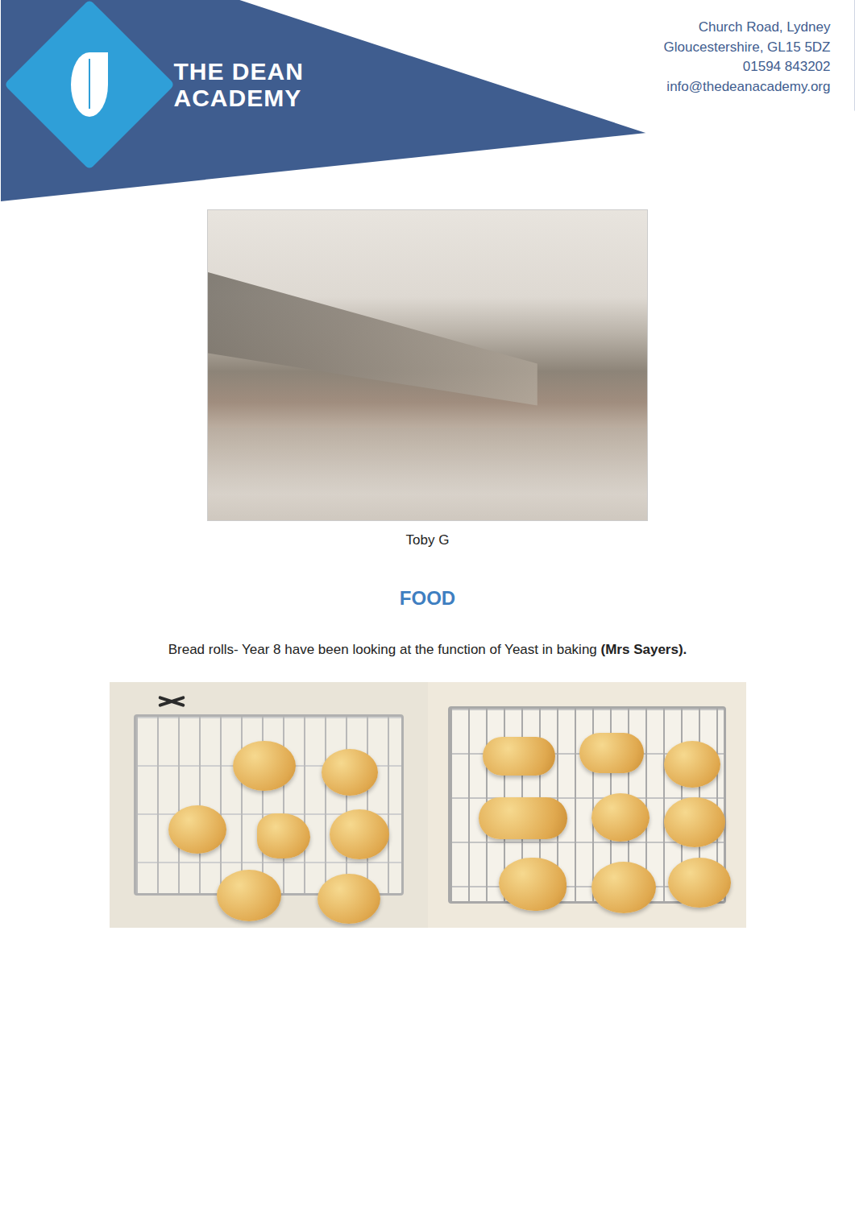THE DEAN
ACADEMY
Church Road, Lydney
Gloucestershire, GL15 5DZ
01594 843202
info@thedeanacademy.org
Richard Brand, Headteacher
Toby G
FOOD
Bread rolls- Year 8 have been looking at the function of Yeast in baking (Mrs Sayers).